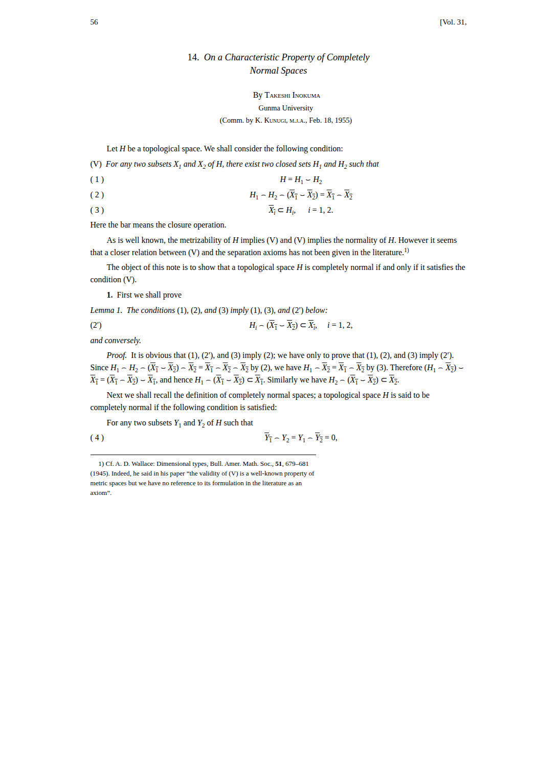56 [Vol. 31,
14. On a Characteristic Property of Completely
Normal Spaces
By Takeshi Inokuma
Gunma University
(Comm. by K. Kunugi, m.j.a., Feb. 18, 1955)
Let H be a topological space. We shall consider the following condition:
(V) For any two subsets X1 and X2 of H, there exist two closed sets H1 and H2 such that
( 1 ) H = H1 H2
( 2 ) H1 H2 (X1 X2) = X1 X2
( 3 ) Xi ⊂ Hi, i = 1, 2.
Here the bar means the closure operation.
As is well known, the metrizability of H implies (V) and (V) implies the normality of H. However it seems that a closer relation between (V) and the separation axioms has not been given in the literature.1)
The object of this note is to show that a topological space H is completely normal if and only if it satisfies the condition (V).
1. First we shall prove
Lemma 1. The conditions (1), (2), and (3) imply (1), (3), and (2′) below:
(2′) Hi (X1 X2) ⊂ Xi, i = 1, 2,
and conversely.
Proof. It is obvious that (1), (2′), and (3) imply (2); we have only to prove that (1), (2), and (3) imply (2′). Since H1 H2 (X1 X2) X2 = X1 X2 X2 by (2), we have H1 X2 = X1 X2 by (3). Therefore (H1 X2) X1 = (X1 X2) X1, and hence H1 (X1 X2) ⊂ X1. Similarly we have H2 (X1 X2) ⊂ X2.
Next we shall recall the definition of completely normal spaces; a topological space H is said to be completely normal if the following condition is satisfied:
For any two subsets Y1 and Y2 of H such that
( 4 ) Y1 Y2 = Y1 Y2 = 0,
1) Cf. A. D. Wallace: Dimensional types, Bull. Amer. Math. Soc., 51, 679–681 (1945). Indeed, he said in his paper “the validity of (V) is a well-known property of metric spaces but we have no reference to its formulation in the literature as an axiom”.